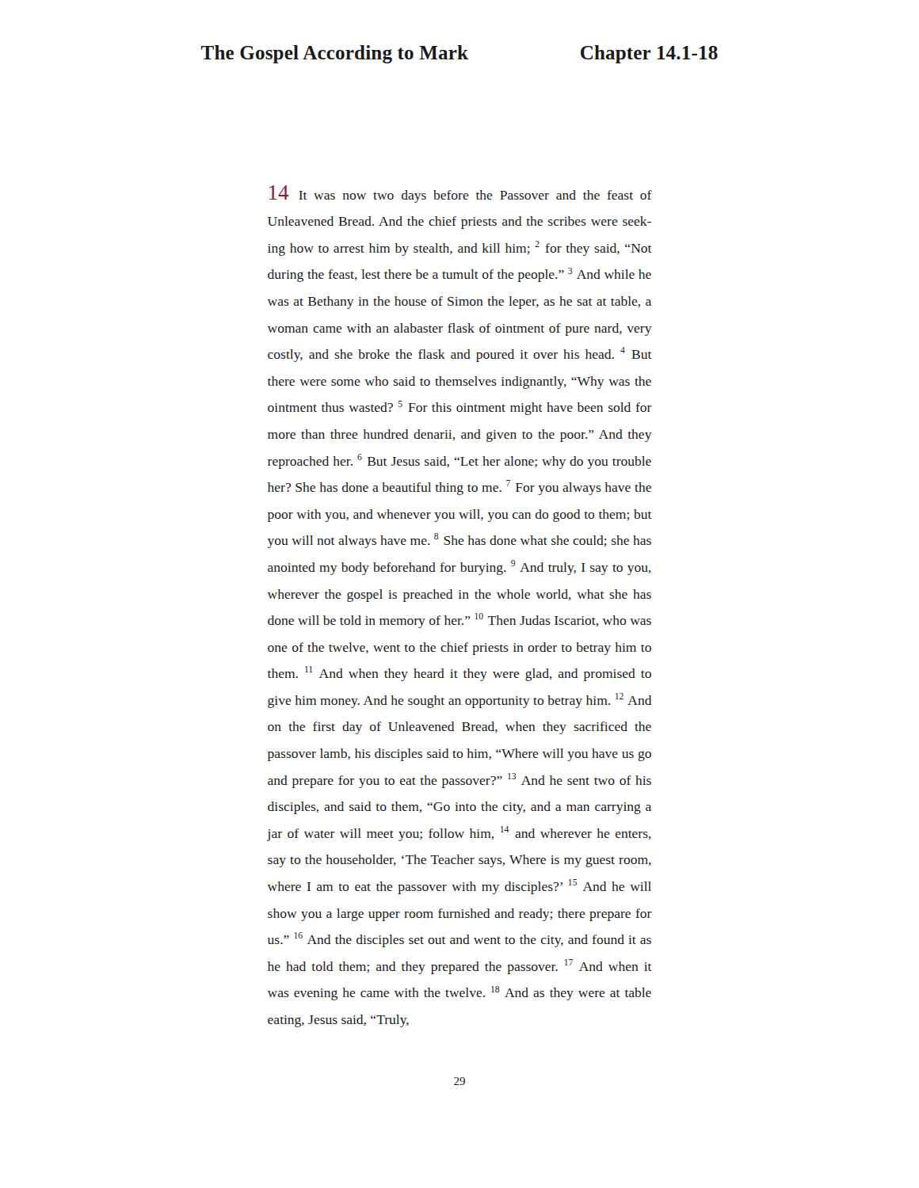The Gospel According to Mark Chapter 14.1-18
14 It was now two days before the Passover and the feast of Unleavened Bread. And the chief priests and the scribes were seeking how to arrest him by stealth, and kill him; 2 for they said, “Not during the feast, lest there be a tumult of the people.” 3 And while he was at Bethany in the house of Simon the leper, as he sat at table, a woman came with an alabaster flask of ointment of pure nard, very costly, and she broke the flask and poured it over his head. 4 But there were some who said to themselves indignantly, “Why was the ointment thus wasted? 5 For this ointment might have been sold for more than three hundred denarii, and given to the poor.” And they reproached her. 6 But Jesus said, “Let her alone; why do you trouble her? She has done a beautiful thing to me. 7 For you always have the poor with you, and whenever you will, you can do good to them; but you will not always have me. 8 She has done what she could; she has anointed my body beforehand for burying. 9 And truly, I say to you, wherever the gospel is preached in the whole world, what she has done will be told in memory of her.” 10 Then Judas Iscariot, who was one of the twelve, went to the chief priests in order to betray him to them. 11 And when they heard it they were glad, and promised to give him money. And he sought an opportunity to betray him. 12 And on the first day of Unleavened Bread, when they sacrificed the passover lamb, his disciples said to him, “Where will you have us go and prepare for you to eat the passover?” 13 And he sent two of his disciples, and said to them, “Go into the city, and a man carrying a jar of water will meet you; follow him, 14 and wherever he enters, say to the householder, ‘The Teacher says, Where is my guest room, where I am to eat the passover with my disciples?’ 15 And he will show you a large upper room furnished and ready; there prepare for us.” 16 And the disciples set out and went to the city, and found it as he had told them; and they prepared the passover. 17 And when it was evening he came with the twelve. 18 And as they were at table eating, Jesus said, “Truly,
29